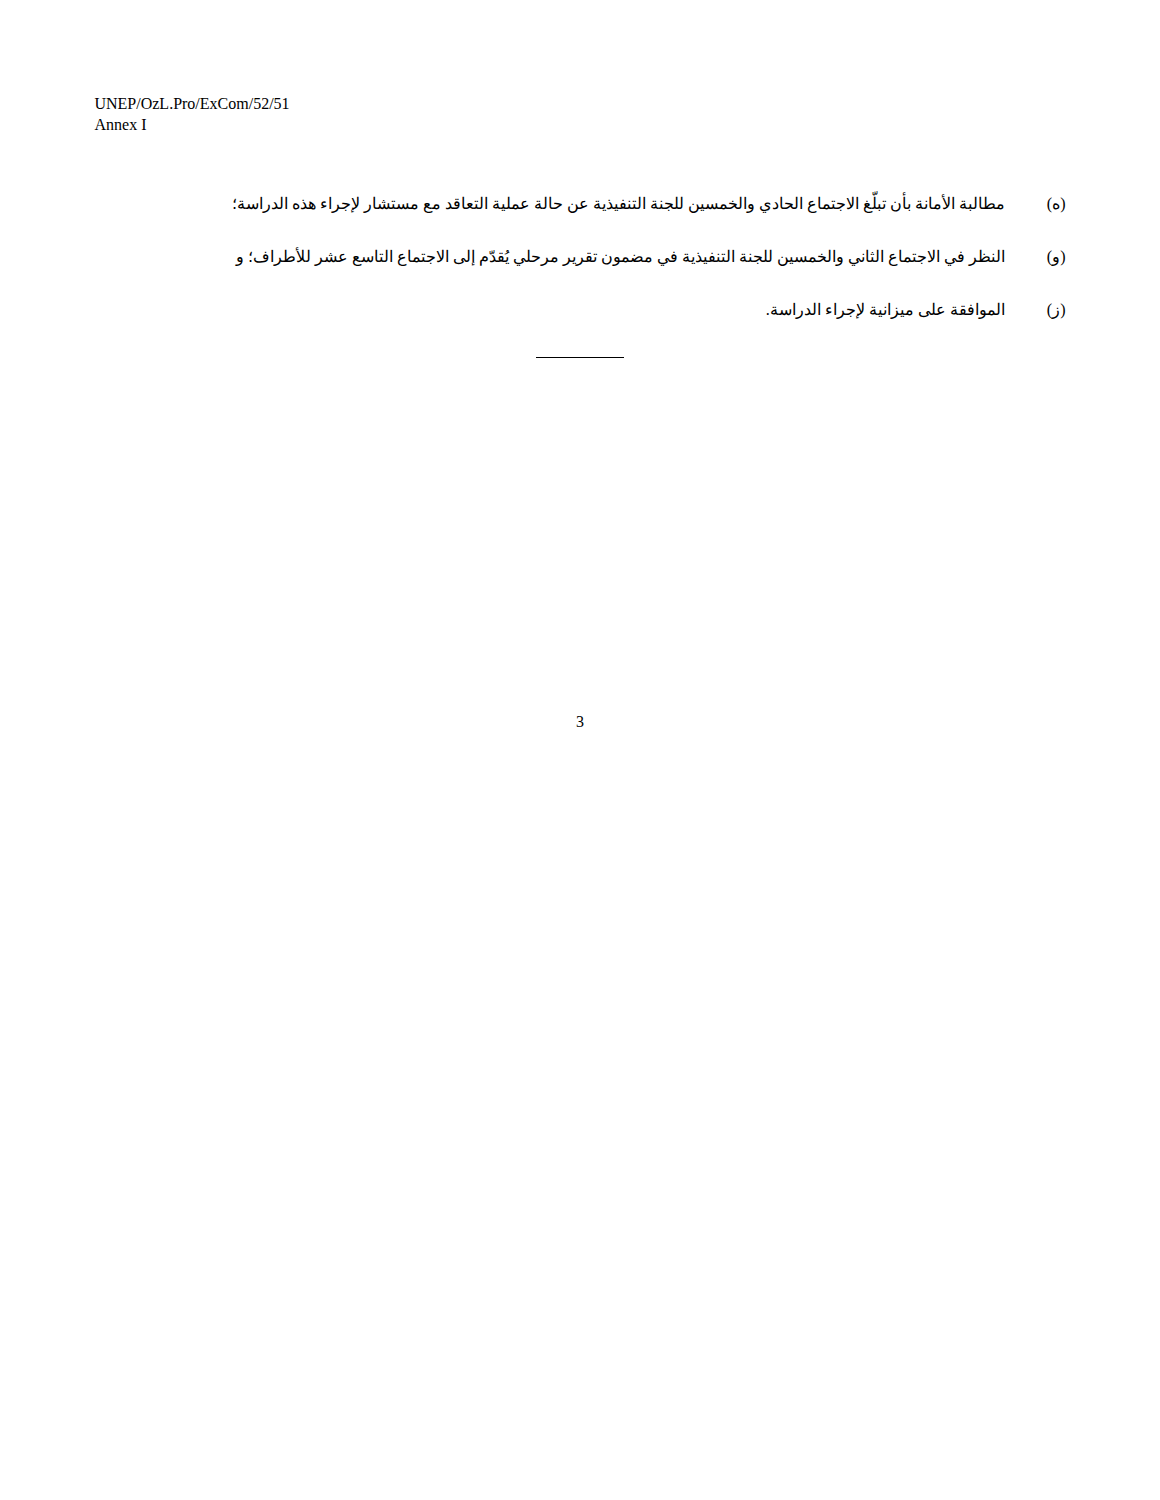UNEP/OzL.Pro/ExCom/52/51
Annex I
(ه)
مطالبة الأمانة بأن تبلّغ الاجتماع الحادي والخمسين للجنة التنفيذية عن حالة عملية التعاقد مع مستشار لإجراء هذه الدراسة؛
(و)
النظر في الاجتماع الثاني والخمسين للجنة التنفيذية في مضمون تقرير مرحلي يُقدّم إلى الاجتماع التاسع عشر للأطراف؛ و
(ز)
الموافقة على ميزانية لإجراء الدراسة.
3